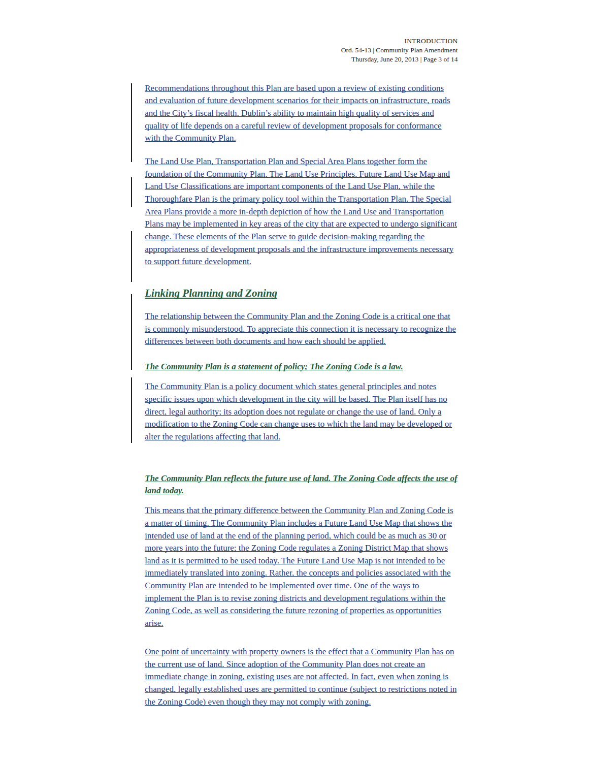INTRODUCTION
Ord. 54-13 | Community Plan Amendment
Thursday, June 20, 2013 | Page 3 of 14
Recommendations throughout this Plan are based upon a review of existing conditions and evaluation of future development scenarios for their impacts on infrastructure, roads and the City’s fiscal health. Dublin’s ability to maintain high quality of services and quality of life depends on a careful review of development proposals for conformance with the Community Plan.
The Land Use Plan, Transportation Plan and Special Area Plans together form the foundation of the Community Plan. The Land Use Principles, Future Land Use Map and Land Use Classifications are important components of the Land Use Plan, while the Thoroughfare Plan is the primary policy tool within the Transportation Plan. The Special Area Plans provide a more in-depth depiction of how the Land Use and Transportation Plans may be implemented in key areas of the city that are expected to undergo significant change. These elements of the Plan serve to guide decision-making regarding the appropriateness of development proposals and the infrastructure improvements necessary to support future development.
Linking Planning and Zoning
The relationship between the Community Plan and the Zoning Code is a critical one that is commonly misunderstood. To appreciate this connection it is necessary to recognize the differences between both documents and how each should be applied.
The Community Plan is a statement of policy; The Zoning Code is a law.
The Community Plan is a policy document which states general principles and notes specific issues upon which development in the city will be based. The Plan itself has no direct, legal authority; its adoption does not regulate or change the use of land. Only a modification to the Zoning Code can change uses to which the land may be developed or alter the regulations affecting that land.
The Community Plan reflects the future use of land. The Zoning Code affects the use of land today.
This means that the primary difference between the Community Plan and Zoning Code is a matter of timing. The Community Plan includes a Future Land Use Map that shows the intended use of land at the end of the planning period, which could be as much as 30 or more years into the future; the Zoning Code regulates a Zoning District Map that shows land as it is permitted to be used today. The Future Land Use Map is not intended to be immediately translated into zoning. Rather, the concepts and policies associated with the Community Plan are intended to be implemented over time. One of the ways to implement the Plan is to revise zoning districts and development regulations within the Zoning Code, as well as considering the future rezoning of properties as opportunities arise.
One point of uncertainty with property owners is the effect that a Community Plan has on the current use of land. Since adoption of the Community Plan does not create an immediate change in zoning, existing uses are not affected. In fact, even when zoning is changed, legally established uses are permitted to continue (subject to restrictions noted in the Zoning Code) even though they may not comply with zoning.